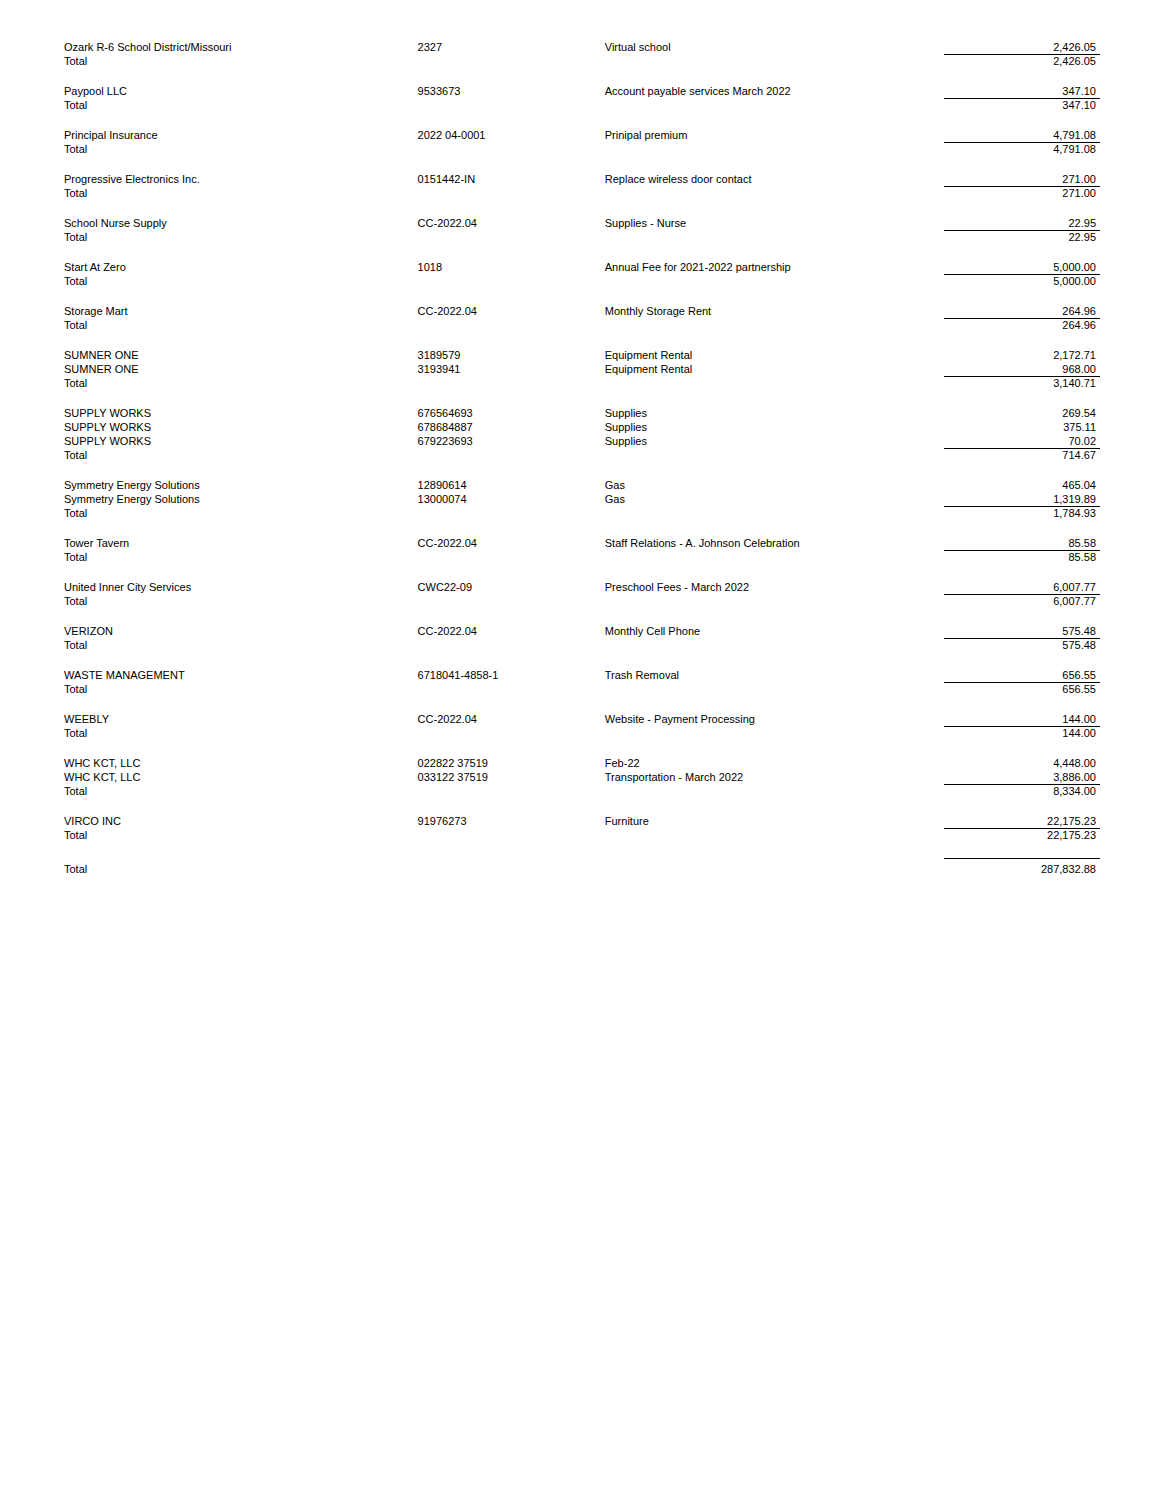| Ozark R-6 School District/Missouri | 2327 | Virtual school | 2,426.05 |
| Total | | | 2,426.05 |
| Paypool LLC | 9533673 | Account payable services March 2022 | 347.10 |
| Total | | | 347.10 |
| Principal Insurance | 2022 04-0001 | Prinipal premium | 4,791.08 |
| Total | | | 4,791.08 |
| Progressive Electronics Inc. | 0151442-IN | Replace wireless door contact | 271.00 |
| Total | | | 271.00 |
| School Nurse Supply | CC-2022.04 | Supplies - Nurse | 22.95 |
| Total | | | 22.95 |
| Start At Zero | 1018 | Annual Fee for 2021-2022 partnership | 5,000.00 |
| Total | | | 5,000.00 |
| Storage Mart | CC-2022.04 | Monthly Storage Rent | 264.96 |
| Total | | | 264.96 |
| SUMNER ONE | 3189579 | Equipment Rental | 2,172.71 |
| SUMNER ONE | 3193941 | Equipment Rental | 968.00 |
| Total | | | 3,140.71 |
| SUPPLY WORKS | 676564693 | Supplies | 269.54 |
| SUPPLY WORKS | 678684887 | Supplies | 375.11 |
| SUPPLY WORKS | 679223693 | Supplies | 70.02 |
| Total | | | 714.67 |
| Symmetry Energy Solutions | 12890614 | Gas | 465.04 |
| Symmetry Energy Solutions | 13000074 | Gas | 1,319.89 |
| Total | | | 1,784.93 |
| Tower Tavern | CC-2022.04 | Staff Relations - A. Johnson Celebration | 85.58 |
| Total | | | 85.58 |
| United Inner City Services | CWC22-09 | Preschool Fees - March 2022 | 6,007.77 |
| Total | | | 6,007.77 |
| VERIZON | CC-2022.04 | Monthly Cell Phone | 575.48 |
| Total | | | 575.48 |
| WASTE MANAGEMENT | 6718041-4858-1 | Trash Removal | 656.55 |
| Total | | | 656.55 |
| WEEBLY | CC-2022.04 | Website - Payment Processing | 144.00 |
| Total | | | 144.00 |
| WHC KCT, LLC | 022822 37519 | Feb-22 | 4,448.00 |
| WHC KCT, LLC | 033122 37519 | Transportation - March 2022 | 3,886.00 |
| Total | | | 8,334.00 |
| VIRCO INC | 91976273 | Furniture | 22,175.23 |
| Total | | | 22,175.23 |
| Total | | | 287,832.88 |